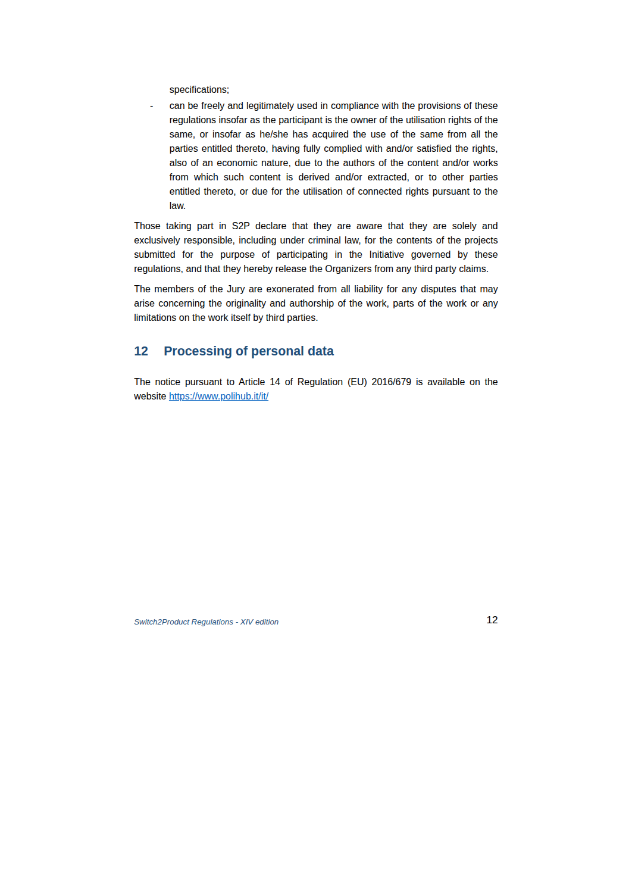specifications;
-
can be freely and legitimately used in compliance with the provisions of these regulations insofar as the participant is the owner of the utilisation rights of the same, or insofar as he/she has acquired the use of the same from all the parties entitled thereto, having fully complied with and/or satisfied the rights, also of an economic nature, due to the authors of the content and/or works from which such content is derived and/or extracted, or to other parties entitled thereto, or due for the utilisation of connected rights pursuant to the law.
Those taking part in S2P declare that they are aware that they are solely and exclusively responsible, including under criminal law, for the contents of the projects submitted for the purpose of participating in the Initiative governed by these regulations, and that they hereby release the Organizers from any third party claims.
The members of the Jury are exonerated from all liability for any disputes that may arise concerning the originality and authorship of the work, parts of the work or any limitations on the work itself by third parties.
12 Processing of personal data
The notice pursuant to Article 14 of Regulation (EU) 2016/679 is available on the website https://www.polihub.it/it/
Switch2Product Regulations - XIV edition
12